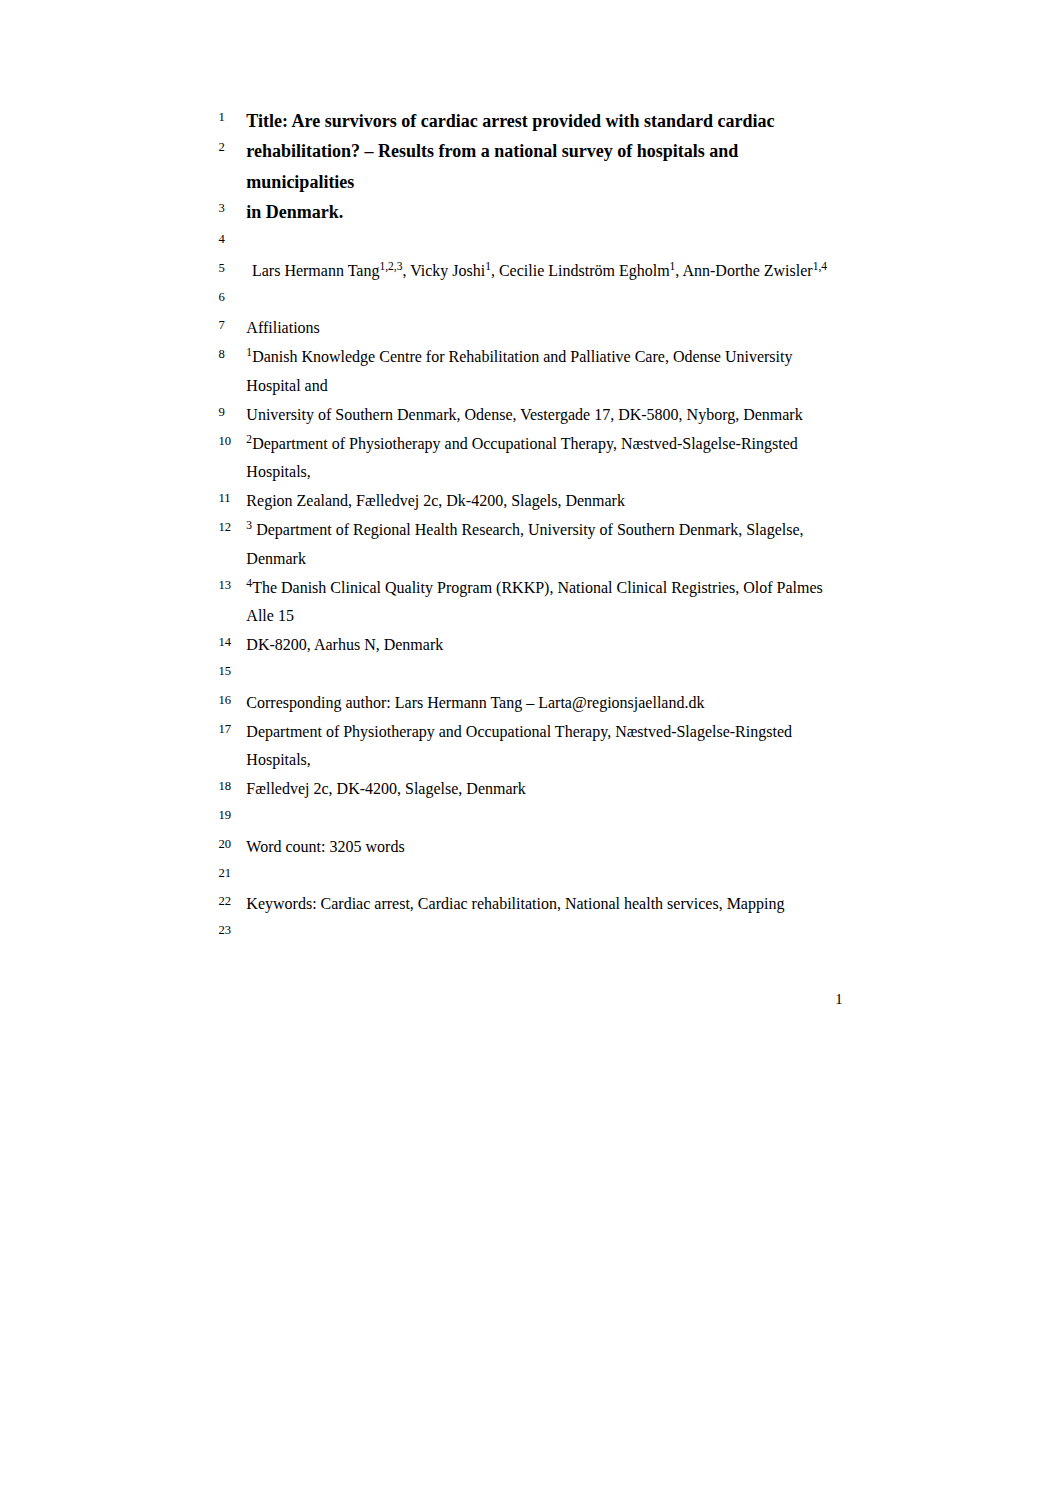1
Title: Are survivors of cardiac arrest provided with standard cardiac
2
rehabilitation? – Results from a national survey of hospitals and municipalities
3
in Denmark.
4
5
Lars Hermann Tang1,2,3, Vicky Joshi1, Cecilie Lindström Egholm1, Ann-Dorthe Zwisler1,4
6
7
Affiliations
8
1Danish Knowledge Centre for Rehabilitation and Palliative Care, Odense University Hospital and
9
University of Southern Denmark, Odense, Vestergade 17, DK-5800, Nyborg, Denmark
10
2Department of Physiotherapy and Occupational Therapy, Næstved-Slagelse-Ringsted Hospitals,
11
Region Zealand, Fælledvej 2c, Dk-4200, Slagels, Denmark
12
3 Department of Regional Health Research, University of Southern Denmark, Slagelse, Denmark
13
4The Danish Clinical Quality Program (RKKP), National Clinical Registries, Olof Palmes Alle 15
14
DK-8200, Aarhus N, Denmark
15
16
Corresponding author: Lars Hermann Tang – Larta@regionsjaelland.dk
17
Department of Physiotherapy and Occupational Therapy, Næstved-Slagelse-Ringsted Hospitals,
18
Fælledvej 2c, DK-4200, Slagelse, Denmark
19
20
Word count: 3205 words
21
22
Keywords: Cardiac arrest, Cardiac rehabilitation, National health services, Mapping
23
1